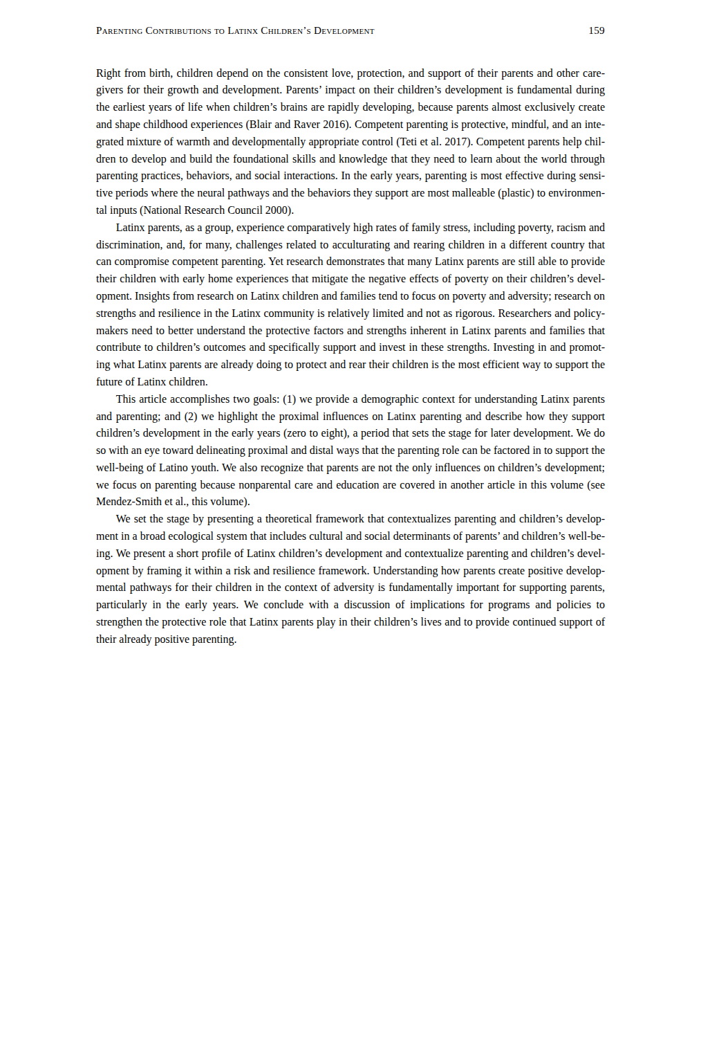Parenting Contributions to Latinx Children’s Development 159
Right from birth, children depend on the consistent love, protection, and support of their parents and other caregivers for their growth and development. Parents’ impact on their children’s development is fundamental during the earliest years of life when children’s brains are rapidly developing, because parents almost exclusively create and shape childhood experiences (Blair and Raver 2016). Competent parenting is protective, mindful, and an integrated mixture of warmth and developmentally appropriate control (Teti et al. 2017). Competent parents help children to develop and build the foundational skills and knowledge that they need to learn about the world through parenting practices, behaviors, and social interactions. In the early years, parenting is most effective during sensitive periods where the neural pathways and the behaviors they support are most malleable (plastic) to environmental inputs (National Research Council 2000).
Latinx parents, as a group, experience comparatively high rates of family stress, including poverty, racism and discrimination, and, for many, challenges related to acculturating and rearing children in a different country that can compromise competent parenting. Yet research demonstrates that many Latinx parents are still able to provide their children with early home experiences that mitigate the negative effects of poverty on their children’s development. Insights from research on Latinx children and families tend to focus on poverty and adversity; research on strengths and resilience in the Latinx community is relatively limited and not as rigorous. Researchers and policy-makers need to better understand the protective factors and strengths inherent in Latinx parents and families that contribute to children’s outcomes and specifically support and invest in these strengths. Investing in and promoting what Latinx parents are already doing to protect and rear their children is the most efficient way to support the future of Latinx children.
This article accomplishes two goals: (1) we provide a demographic context for understanding Latinx parents and parenting; and (2) we highlight the proximal influences on Latinx parenting and describe how they support children’s development in the early years (zero to eight), a period that sets the stage for later development. We do so with an eye toward delineating proximal and distal ways that the parenting role can be factored in to support the well-being of Latino youth. We also recognize that parents are not the only influences on children’s development; we focus on parenting because nonparental care and education are covered in another article in this volume (see Mendez-Smith et al., this volume).
We set the stage by presenting a theoretical framework that contextualizes parenting and children’s development in a broad ecological system that includes cultural and social determinants of parents’ and children’s well-being. We present a short profile of Latinx children’s development and contextualize parenting and children’s development by framing it within a risk and resilience framework. Understanding how parents create positive developmental pathways for their children in the context of adversity is fundamentally important for supporting parents, particularly in the early years. We conclude with a discussion of implications for programs and policies to strengthen the protective role that Latinx parents play in their children’s lives and to provide continued support of their already positive parenting.